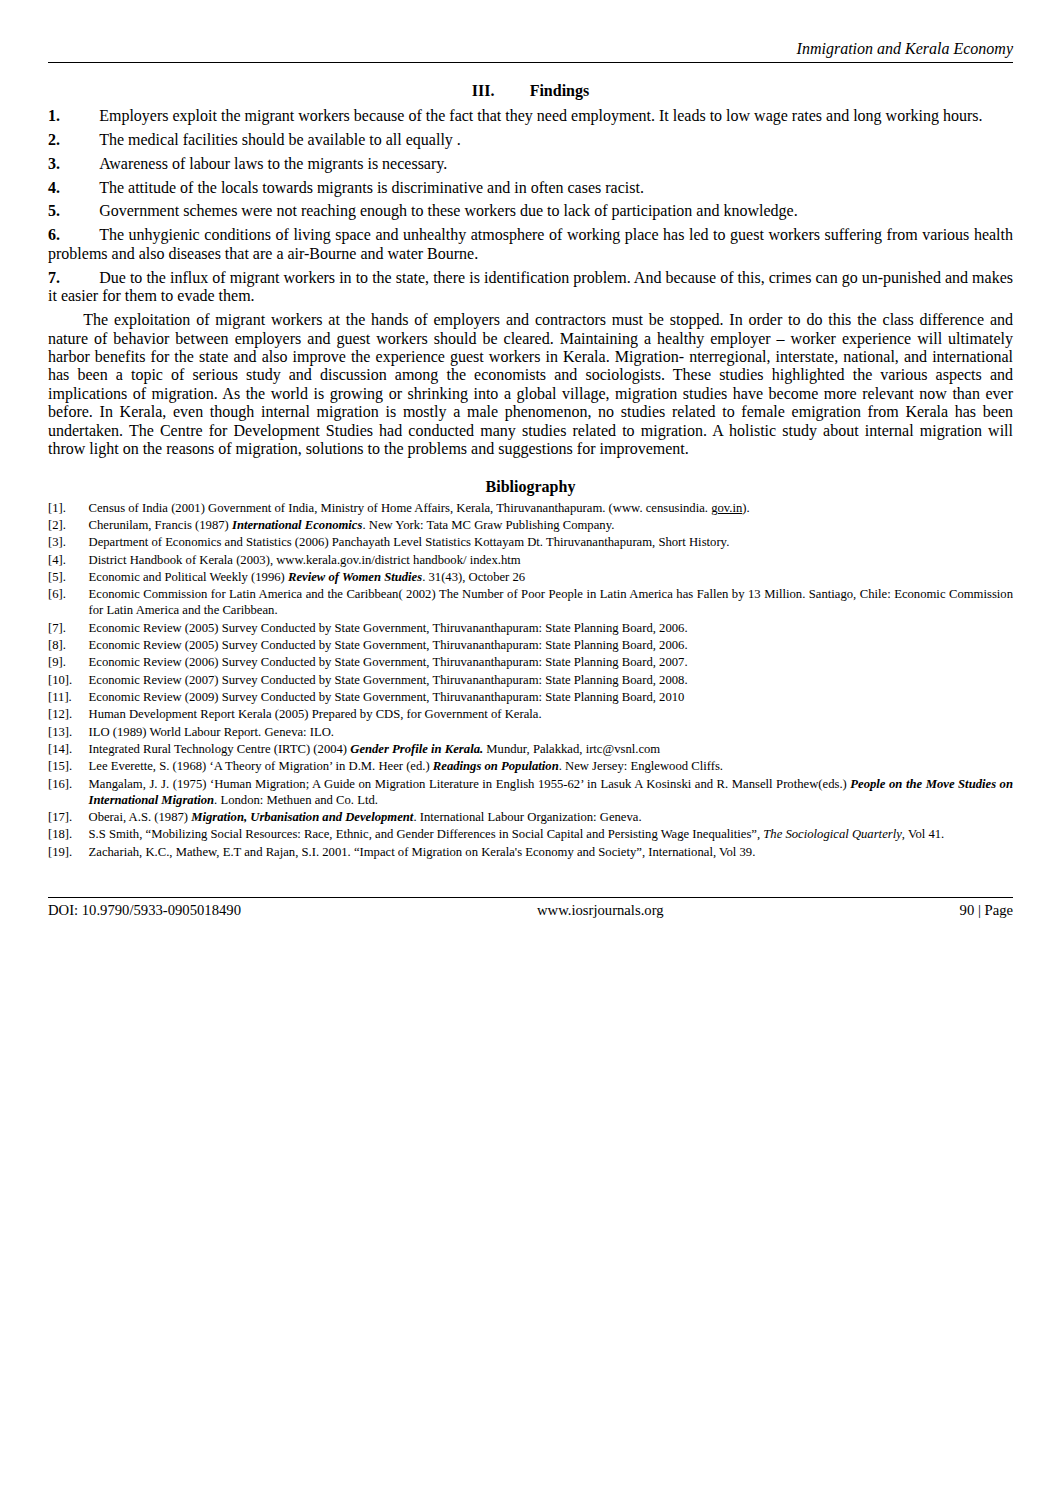Inmigration and Kerala Economy
III. Findings
1. Employers exploit the migrant workers because of the fact that they need employment. It leads to low wage rates and long working hours.
2. The medical facilities should be available to all equally .
3. Awareness of labour laws to the migrants is necessary.
4. The attitude of the locals towards migrants is discriminative and in often cases racist.
5. Government schemes were not reaching enough to these workers due to lack of participation and knowledge.
6. The unhygienic conditions of living space and unhealthy atmosphere of working place has led to guest workers suffering from various health problems and also diseases that are a air-Bourne and water Bourne.
7. Due to the influx of migrant workers in to the state, there is identification problem. And because of this, crimes can go un-punished and makes it easier for them to evade them.
The exploitation of migrant workers at the hands of employers and contractors must be stopped. In order to do this the class difference and nature of behavior between employers and guest workers should be cleared. Maintaining a healthy employer – worker experience will ultimately harbor benefits for the state and also improve the experience guest workers in Kerala. Migration- nterregional, interstate, national, and international has been a topic of serious study and discussion among the economists and sociologists. These studies highlighted the various aspects and implications of migration. As the world is growing or shrinking into a global village, migration studies have become more relevant now than ever before. In Kerala, even though internal migration is mostly a male phenomenon, no studies related to female emigration from Kerala has been undertaken. The Centre for Development Studies had conducted many studies related to migration. A holistic study about internal migration will throw light on the reasons of migration, solutions to the problems and suggestions for improvement.
Bibliography
[1]. Census of India (2001) Government of India, Ministry of Home Affairs, Kerala, Thiruvananthapuram. (www. censusindia. gov.in).
[2]. Cherunilam, Francis (1987) International Economics. New York: Tata MC Graw Publishing Company.
[3]. Department of Economics and Statistics (2006) Panchayath Level Statistics Kottayam Dt. Thiruvananthapuram, Short History.
[4]. District Handbook of Kerala (2003), www.kerala.gov.in/district handbook/ index.htm
[5]. Economic and Political Weekly (1996) Review of Women Studies. 31(43), October 26
[6]. Economic Commission for Latin America and the Caribbean( 2002) The Number of Poor People in Latin America has Fallen by 13 Million. Santiago, Chile: Economic Commission for Latin America and the Caribbean.
[7]. Economic Review (2005) Survey Conducted by State Government, Thiruvananthapuram: State Planning Board, 2006.
[8]. Economic Review (2005) Survey Conducted by State Government, Thiruvananthapuram: State Planning Board, 2006.
[9]. Economic Review (2006) Survey Conducted by State Government, Thiruvananthapuram: State Planning Board, 2007.
[10]. Economic Review (2007) Survey Conducted by State Government, Thiruvananthapuram: State Planning Board, 2008.
[11]. Economic Review (2009) Survey Conducted by State Government, Thiruvananthapuram: State Planning Board, 2010
[12]. Human Development Report Kerala (2005) Prepared by CDS, for Government of Kerala.
[13]. ILO (1989) World Labour Report. Geneva: ILO.
[14]. Integrated Rural Technology Centre (IRTC) (2004) Gender Profile in Kerala. Mundur, Palakkad, irtc@vsnl.com
[15]. Lee Everette, S. (1968) ‘A Theory of Migration’ in D.M. Heer (ed.) Readings on Population. New Jersey: Englewood Cliffs.
[16]. Mangalam, J. J. (1975) ‘Human Migration; A Guide on Migration Literature in English 1955-62’ in Lasuk A Kosinski and R. Mansell Prothew(eds.) People on the Move Studies on International Migration. London: Methuen and Co. Ltd.
[17]. Oberai, A.S. (1987) Migration, Urbanisation and Development. International Labour Organization: Geneva.
[18]. S.S Smith, “Mobilizing Social Resources: Race, Ethnic, and Gender Differences in Social Capital and Persisting Wage Inequalities”, The Sociological Quarterly, Vol 41.
[19]. Zachariah, K.C., Mathew, E.T and Rajan, S.I. 2001. “Impact of Migration on Kerala's Economy and Society”, International, Vol 39.
DOI: 10.9790/5933-0905018490
www.iosrjournals.org
90 | Page